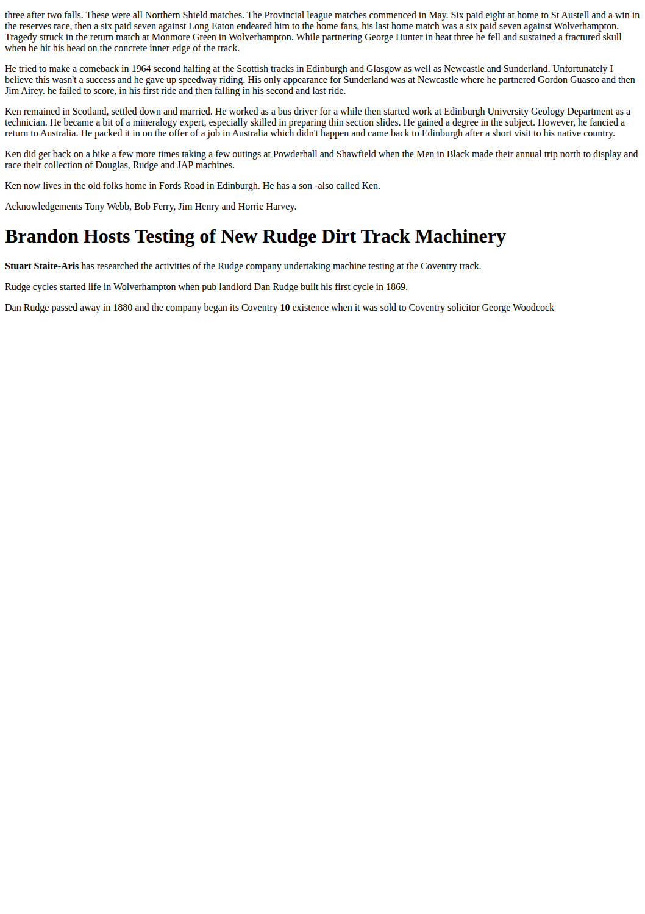three after two falls. These were all Northern Shield matches. The Provincial league matches commenced in May. Six paid eight at home to St Austell and a win in the reserves race, then a six paid seven against Long Eaton endeared him to the home fans, his last home match was a six paid seven against Wolverhampton. Tragedy struck in the return match at Monmore Green in Wolverhampton. While partnering George Hunter in heat three he fell and sustained a fractured skull when he hit his head on the concrete inner edge of the track.
He tried to make a comeback in 1964 second halfing at the Scottish tracks in Edinburgh and Glasgow as well as Newcastle and Sunderland. Unfortunately I believe this wasn't a success and he gave up speedway riding. His only appearance for Sunderland was at Newcastle where he partnered Gordon Guasco and then Jim Airey. he failed to score, in his first ride and then falling in his second and last ride.
Ken remained in Scotland, settled down and married. He worked as a bus driver for a while then started work at Edinburgh University Geology Department as a technician. He became a bit of a mineralogy expert, especially skilled in preparing thin section slides. He gained a degree in the subject. However, he fancied a return to Australia. He packed it in on the offer of a job in Australia which didn't happen and came back to Edinburgh after a short visit to his native country.
Ken did get back on a bike a few more times taking a few outings at Powderhall and Shawfield when the Men in Black made their annual trip north to display and race their collection of Douglas, Rudge and JAP machines.
Ken now lives in the old folks home in Fords Road in Edinburgh. He has a son -also called Ken.
Acknowledgements Tony Webb, Bob Ferry, Jim Henry and Horrie Harvey.
Brandon Hosts Testing of New Rudge Dirt Track Machinery
Stuart Staite-Aris has researched the activities of the Rudge company undertaking machine testing at the Coventry track.
Rudge cycles started life in Wolverhampton when pub landlord Dan Rudge built his first cycle in 1869.
Dan Rudge passed away in 1880 and the company began its Coventry 10 existence when it was sold to Coventry solicitor George Woodcock